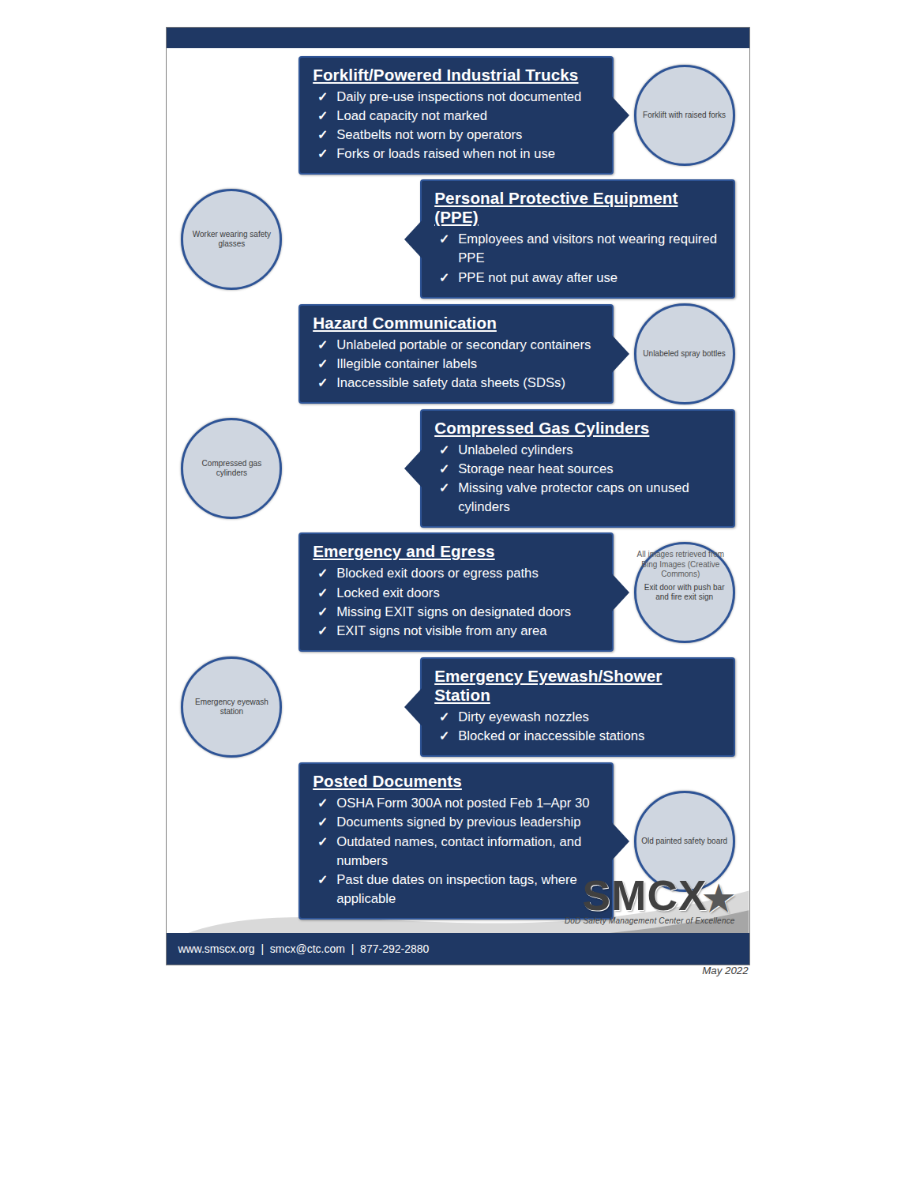Forklift/Powered Industrial Trucks
Daily pre-use inspections not documented
Load capacity not marked
Seatbelts not worn by operators
Forks or loads raised when not in use
Forklift with raised forks
Worker wearing safety glasses
Personal Protective Equipment (PPE)
Employees and visitors not wearing required PPE
PPE not put away after use
Hazard Communication
Unlabeled portable or secondary containers
Illegible container labels
Inaccessible safety data sheets (SDSs)
Unlabeled spray bottles
Compressed gas cylinders
Compressed Gas Cylinders
Unlabeled cylinders
Storage near heat sources
Missing valve protector caps on unused cylinders
Emergency and Egress
Blocked exit doors or egress paths
Locked exit doors
Missing EXIT signs on designated doors
EXIT signs not visible from any area
Exit door with push bar and fire exit sign
Emergency eyewash station
Emergency Eyewash/Shower Station
Dirty eyewash nozzles
Blocked or inaccessible stations
Posted Documents
OSHA Form 300A not posted Feb 1–Apr 30
Documents signed by previous leadership
Outdated names, contact information, and numbers
Past due dates on inspection tags, where applicable
Old painted safety board
All images retrieved from Bing Images (Creative Commons)
For additional information on the SMCX’s services, please visit the SMCX-hosted website at: https://www.smscx.org.
SMCX★
DoD Safety Management Center of Excellence
www.smscx.org | smcx@ctc.com | 877-292-2880
May 2022